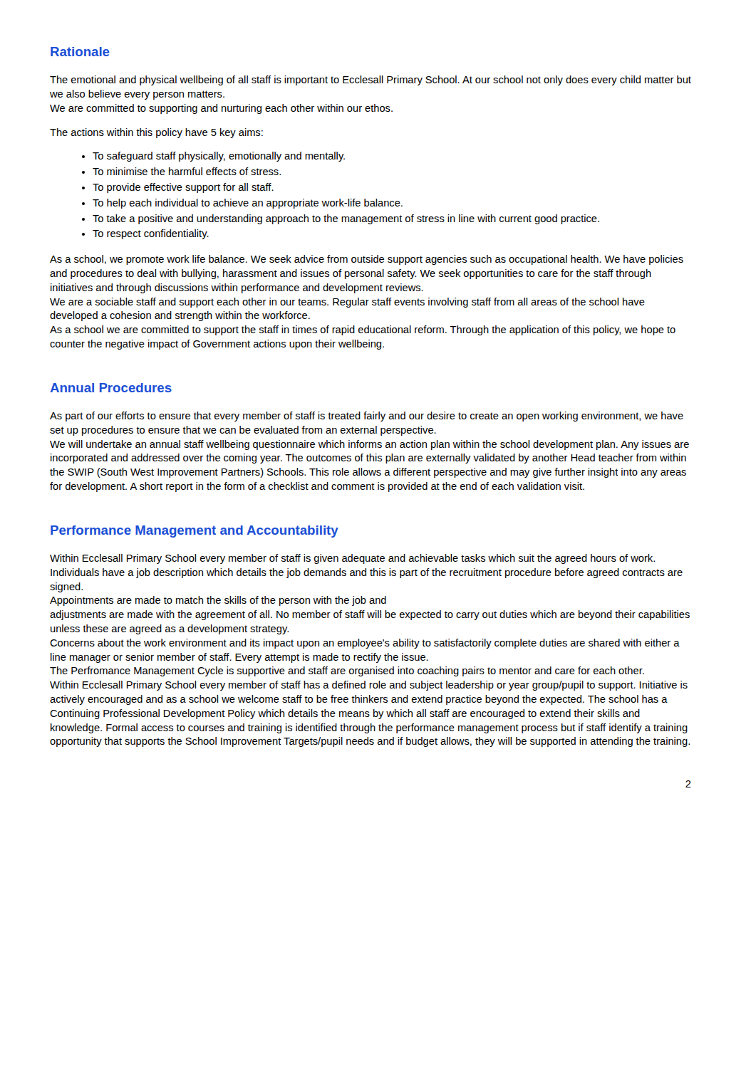Rationale
The emotional and physical wellbeing of all staff is important to Ecclesall Primary School. At our school not only does every child matter but we also believe every person matters.
We are committed to supporting and nurturing each other within our ethos.
The actions within this policy have 5 key aims:
To safeguard staff physically, emotionally and mentally.
To minimise the harmful effects of stress.
To provide effective support for all staff.
To help each individual to achieve an appropriate work-life balance.
To take a positive and understanding approach to the management of stress in line with current good practice.
To respect confidentiality.
As a school, we promote work life balance. We seek advice from outside support agencies such as occupational health. We have policies and procedures to deal with bullying, harassment and issues of personal safety. We seek opportunities to care for the staff through initiatives and through discussions within performance and development reviews.
We are a sociable staff and support each other in our teams. Regular staff events involving staff from all areas of the school have developed a cohesion and strength within the workforce.
As a school we are committed to support the staff in times of rapid educational reform. Through the application of this policy, we hope to counter the negative impact of Government actions upon their wellbeing.
Annual Procedures
As part of our efforts to ensure that every member of staff is treated fairly and our desire to create an open working environment, we have set up procedures to ensure that we can be evaluated from an external perspective.
We will undertake an annual staff wellbeing questionnaire which informs an action plan within the school development plan. Any issues are incorporated and addressed over the coming year. The outcomes of this plan are externally validated by another Head teacher from within the SWIP (South West Improvement Partners) Schools. This role allows a different perspective and may give further insight into any areas for development. A short report in the form of a checklist and comment is provided at the end of each validation visit.
Performance Management and Accountability
Within Ecclesall Primary School every member of staff is given adequate and achievable tasks which suit the agreed hours of work.
Individuals have a job description which details the job demands and this is part of the recruitment procedure before agreed contracts are signed.
Appointments are made to match the skills of the person with the job and
adjustments are made with the agreement of all. No member of staff will be expected to carry out duties which are beyond their capabilities unless these are agreed as a development strategy.
Concerns about the work environment and its impact upon an employee's ability to satisfactorily complete duties are shared with either a line manager or senior member of staff. Every attempt is made to rectify the issue.
The Perfromance Management Cycle is supportive and staff are organised into coaching pairs to mentor and care for each other.
Within Ecclesall Primary School every member of staff has a defined role and subject leadership or year group/pupil to support. Initiative is actively encouraged and as a school we welcome staff to be free thinkers and extend practice beyond the expected. The school has a Continuing Professional Development Policy which details the means by which all staff are encouraged to extend their skills and knowledge. Formal access to courses and training is identified through the performance management process but if staff identify a training opportunity that supports the School Improvement Targets/pupil needs and if budget allows, they will be supported in attending the training.
2